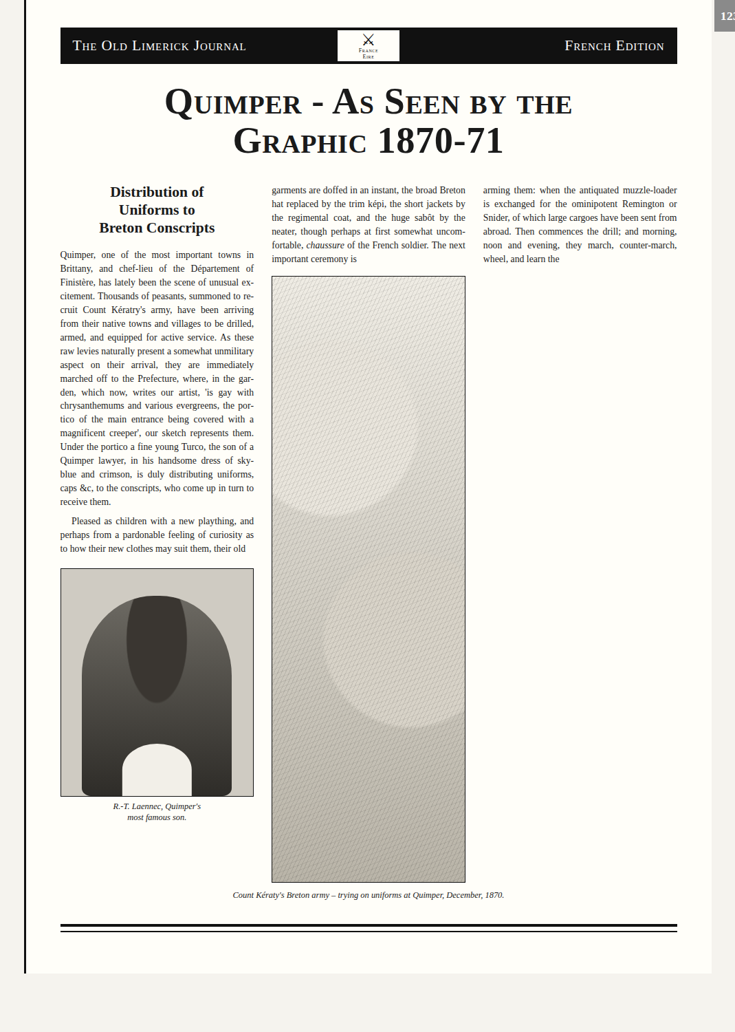123
The Old Limerick Journal
⚔ France Eire
French Edition
Quimper - As Seen by the
Graphic 1870-71
Distribution of
Uniforms to
Breton Conscripts
Quimper, one of the most important towns in Brittany, and chef-lieu of the Département of Finistère, has lately been the scene of unusual excitement. Thousands of peasants, summoned to recruit Count Kératry's army, have been arriving from their native towns and villages to be drilled, armed, and equipped for active service. As these raw levies naturally present a somewhat unmilitary aspect on their arrival, they are immediately marched off to the Prefecture, where, in the garden, which now, writes our artist, 'is gay with chrysanthemums and various evergreens, the portico of the main entrance being covered with a magnificent creeper', our sketch represents them. Under the portico a fine young Turco, the son of a Quimper lawyer, in his handsome dress of sky-blue and crimson, is duly distributing uniforms, caps &c, to the conscripts, who come up in turn to receive them.
Pleased as children with a new plaything, and perhaps from a pardonable feeling of curiosity as to how their new clothes may suit them, their old
R.-T. Laennec, Quimper's
most famous son.
garments are doffed in an instant, the broad Breton hat replaced by the trim képi, the short jackets by the regimental coat, and the huge sabôt by the neater, though perhaps at first somewhat uncomfortable, chaussure of the French soldier. The next important ceremony is
arming them: when the antiquated muzzle-loader is exchanged for the ominipotent Remington or Snider, of which large cargoes have been sent from abroad. Then commences the drill; and morning, noon and evening, they march, counter-march, wheel, and learn the
Count Kératy's Breton army – trying on uniforms at Quimper, December, 1870.